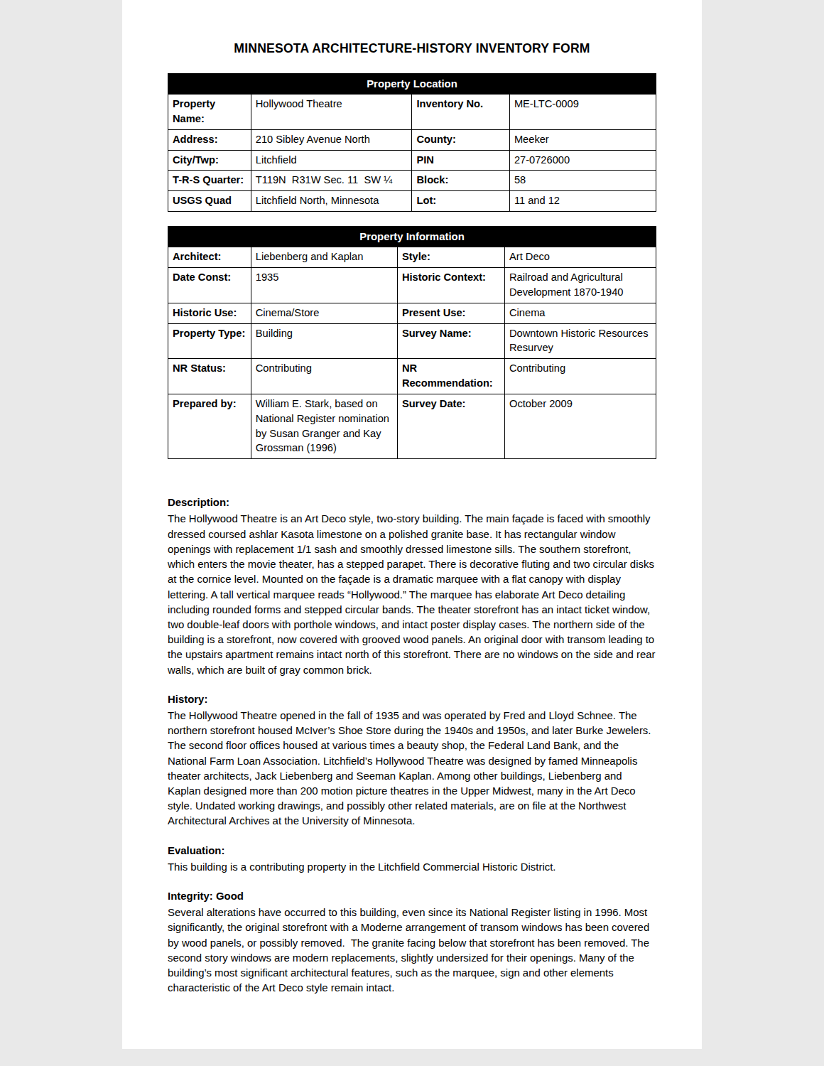MINNESOTA ARCHITECTURE-HISTORY INVENTORY FORM
Property Location
| Property Name: | Hollywood Theatre | Inventory No. | ME-LTC-0009 |
| Address: | 210 Sibley Avenue North | County: | Meeker |
| City/Twp: | Litchfield | PIN | 27-0726000 |
| T-R-S Quarter: | T119N R31W Sec. 11 SW ¼ | Block: | 58 |
| USGS Quad | Litchfield North, Minnesota | Lot: | 11 and 12 |
Property Information
| Architect: | Liebenberg and Kaplan | Style: | Art Deco |
| Date Const: | 1935 | Historic Context: | Railroad and Agricultural Development 1870-1940 |
| Historic Use: | Cinema/Store | Present Use: | Cinema |
| Property Type: | Building | Survey Name: | Downtown Historic Resources Resurvey |
| NR Status: | Contributing | NR Recommendation: | Contributing |
| Prepared by: | William E. Stark, based on National Register nomination by Susan Granger and Kay Grossman (1996) | Survey Date: | October 2009 |
Description:
The Hollywood Theatre is an Art Deco style, two-story building. The main façade is faced with smoothly dressed coursed ashlar Kasota limestone on a polished granite base. It has rectangular window openings with replacement 1/1 sash and smoothly dressed limestone sills. The southern storefront, which enters the movie theater, has a stepped parapet. There is decorative fluting and two circular disks at the cornice level. Mounted on the façade is a dramatic marquee with a flat canopy with display lettering. A tall vertical marquee reads “Hollywood.” The marquee has elaborate Art Deco detailing including rounded forms and stepped circular bands. The theater storefront has an intact ticket window, two double-leaf doors with porthole windows, and intact poster display cases. The northern side of the building is a storefront, now covered with grooved wood panels. An original door with transom leading to the upstairs apartment remains intact north of this storefront. There are no windows on the side and rear walls, which are built of gray common brick.
History:
The Hollywood Theatre opened in the fall of 1935 and was operated by Fred and Lloyd Schnee. The northern storefront housed McIver’s Shoe Store during the 1940s and 1950s, and later Burke Jewelers. The second floor offices housed at various times a beauty shop, the Federal Land Bank, and the National Farm Loan Association. Litchfield’s Hollywood Theatre was designed by famed Minneapolis theater architects, Jack Liebenberg and Seeman Kaplan. Among other buildings, Liebenberg and Kaplan designed more than 200 motion picture theatres in the Upper Midwest, many in the Art Deco style. Undated working drawings, and possibly other related materials, are on file at the Northwest Architectural Archives at the University of Minnesota.
Evaluation:
This building is a contributing property in the Litchfield Commercial Historic District.
Integrity: Good
Several alterations have occurred to this building, even since its National Register listing in 1996. Most significantly, the original storefront with a Moderne arrangement of transom windows has been covered by wood panels, or possibly removed. The granite facing below that storefront has been removed. The second story windows are modern replacements, slightly undersized for their openings. Many of the building’s most significant architectural features, such as the marquee, sign and other elements characteristic of the Art Deco style remain intact.